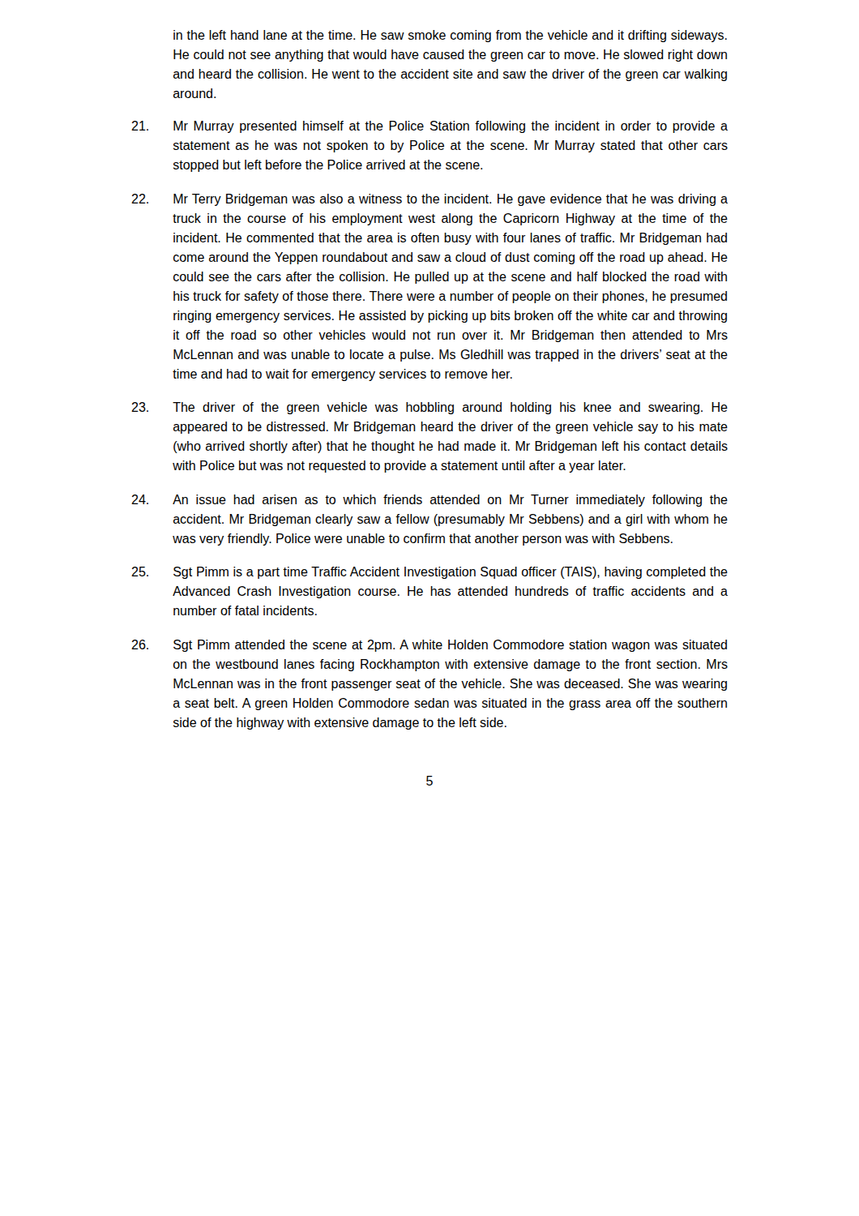in the left hand lane at the time. He saw smoke coming from the vehicle and it drifting sideways. He could not see anything that would have caused the green car to move. He slowed right down and heard the collision. He went to the accident site and saw the driver of the green car walking around.
Mr Murray presented himself at the Police Station following the incident in order to provide a statement as he was not spoken to by Police at the scene. Mr Murray stated that other cars stopped but left before the Police arrived at the scene.
Mr Terry Bridgeman was also a witness to the incident. He gave evidence that he was driving a truck in the course of his employment west along the Capricorn Highway at the time of the incident. He commented that the area is often busy with four lanes of traffic. Mr Bridgeman had come around the Yeppen roundabout and saw a cloud of dust coming off the road up ahead. He could see the cars after the collision. He pulled up at the scene and half blocked the road with his truck for safety of those there. There were a number of people on their phones, he presumed ringing emergency services. He assisted by picking up bits broken off the white car and throwing it off the road so other vehicles would not run over it. Mr Bridgeman then attended to Mrs McLennan and was unable to locate a pulse. Ms Gledhill was trapped in the drivers’ seat at the time and had to wait for emergency services to remove her.
The driver of the green vehicle was hobbling around holding his knee and swearing. He appeared to be distressed. Mr Bridgeman heard the driver of the green vehicle say to his mate (who arrived shortly after) that he thought he had made it. Mr Bridgeman left his contact details with Police but was not requested to provide a statement until after a year later.
An issue had arisen as to which friends attended on Mr Turner immediately following the accident. Mr Bridgeman clearly saw a fellow (presumably Mr Sebbens) and a girl with whom he was very friendly. Police were unable to confirm that another person was with Sebbens.
Sgt Pimm is a part time Traffic Accident Investigation Squad officer (TAIS), having completed the Advanced Crash Investigation course. He has attended hundreds of traffic accidents and a number of fatal incidents.
Sgt Pimm attended the scene at 2pm. A white Holden Commodore station wagon was situated on the westbound lanes facing Rockhampton with extensive damage to the front section. Mrs McLennan was in the front passenger seat of the vehicle. She was deceased. She was wearing a seat belt. A green Holden Commodore sedan was situated in the grass area off the southern side of the highway with extensive damage to the left side.
5